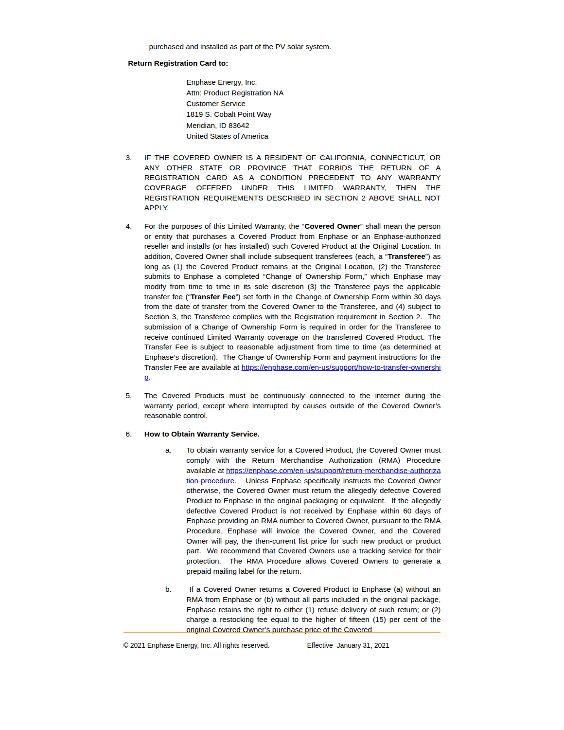purchased and installed as part of the PV solar system.
Return Registration Card to:
Enphase Energy, Inc.
Attn: Product Registration NA
Customer Service
1819 S. Cobalt Point Way
Meridian, ID 83642
United States of America
3.
IF THE COVERED OWNER IS A RESIDENT OF CALIFORNIA, CONNECTICUT, OR ANY OTHER STATE OR PROVINCE THAT FORBIDS THE RETURN OF A REGISTRATION CARD AS A CONDITION PRECEDENT TO ANY WARRANTY COVERAGE OFFERED UNDER THIS LIMITED WARRANTY, THEN THE REGISTRATION REQUIREMENTS DESCRIBED IN SECTION 2 ABOVE SHALL NOT APPLY.
4.
For the purposes of this Limited Warranty, the “Covered Owner” shall mean the person or entity that purchases a Covered Product from Enphase or an Enphase-authorized reseller and installs (or has installed) such Covered Product at the Original Location. In addition, Covered Owner shall include subsequent transferees (each, a “Transferee”) as long as (1) the Covered Product remains at the Original Location, (2) the Transferee submits to Enphase a completed “Change of Ownership Form,” which Enphase may modify from time to time in its sole discretion (3) the Transferee pays the applicable transfer fee (“Transfer Fee”) set forth in the Change of Ownership Form within 30 days from the date of transfer from the Covered Owner to the Transferee, and (4) subject to Section 3, the Transferee complies with the Registration requirement in Section 2. The submission of a Change of Ownership Form is required in order for the Transferee to receive continued Limited Warranty coverage on the transferred Covered Product. The Transfer Fee is subject to reasonable adjustment from time to time (as determined at Enphase’s discretion). The Change of Ownership Form and payment instructions for the Transfer Fee are available at https://enphase.com/en-us/support/how-to-transfer-ownership.
5.
The Covered Products must be continuously connected to the internet during the warranty period, except where interrupted by causes outside of the Covered Owner’s reasonable control.
6.
How to Obtain Warranty Service.
a.
To obtain warranty service for a Covered Product, the Covered Owner must comply with the Return Merchandise Authorization (RMA) Procedure available at https://enphase.com/en-us/support/return-merchandise-authorization-procedure. Unless Enphase specifically instructs the Covered Owner otherwise, the Covered Owner must return the allegedly defective Covered Product to Enphase in the original packaging or equivalent. If the allegedly defective Covered Product is not received by Enphase within 60 days of Enphase providing an RMA number to Covered Owner, pursuant to the RMA Procedure, Enphase will invoice the Covered Owner, and the Covered Owner will pay, the then-current list price for such new product or product part. We recommend that Covered Owners use a tracking service for their protection. The RMA Procedure allows Covered Owners to generate a prepaid mailing label for the return.
b.
If a Covered Owner returns a Covered Product to Enphase (a) without an RMA from Enphase or (b) without all parts included in the original package, Enphase retains the right to either (1) refuse delivery of such return; or (2) charge a restocking fee equal to the higher of fifteen (15) per cent of the original Covered Owner’s purchase price of the Covered
© 2021 Enphase Energy, Inc. All rights reserved. Effective January 31, 2021